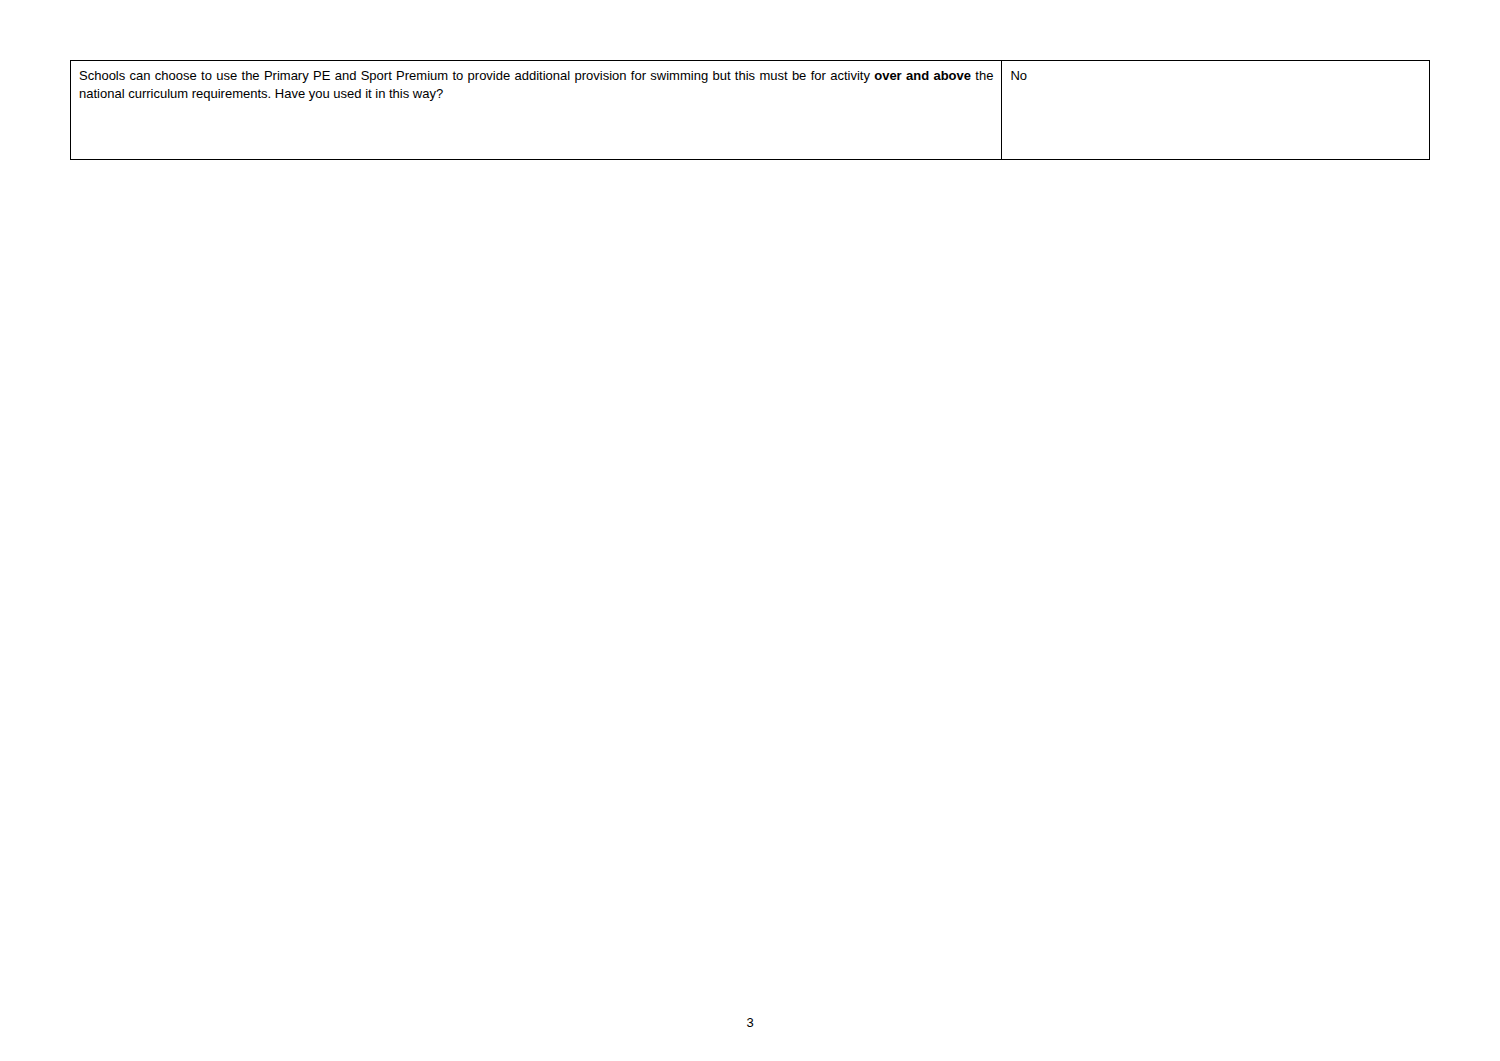| Schools can choose to use the Primary PE and Sport Premium to provide additional provision for swimming but this must be for activity over and above the national curriculum requirements. Have you used it in this way? | No |
3